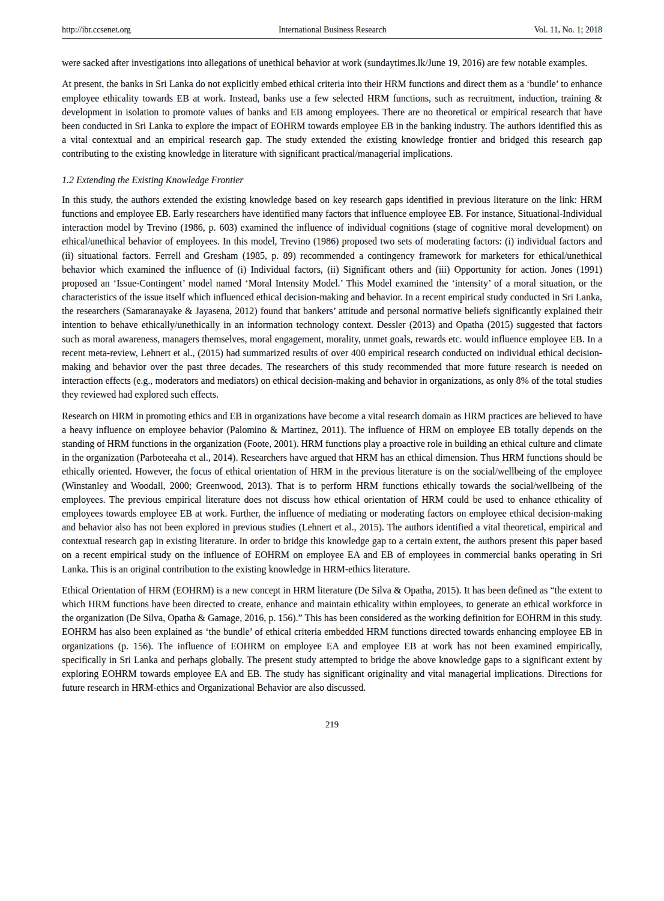http://ibr.ccsenet.org International Business Research Vol. 11, No. 1; 2018
were sacked after investigations into allegations of unethical behavior at work (sundaytimes.lk/June 19, 2016) are few notable examples.
At present, the banks in Sri Lanka do not explicitly embed ethical criteria into their HRM functions and direct them as a ‘bundle’ to enhance employee ethicality towards EB at work. Instead, banks use a few selected HRM functions, such as recruitment, induction, training & development in isolation to promote values of banks and EB among employees. There are no theoretical or empirical research that have been conducted in Sri Lanka to explore the impact of EOHRM towards employee EB in the banking industry. The authors identified this as a vital contextual and an empirical research gap. The study extended the existing knowledge frontier and bridged this research gap contributing to the existing knowledge in literature with significant practical/managerial implications.
1.2 Extending the Existing Knowledge Frontier
In this study, the authors extended the existing knowledge based on key research gaps identified in previous literature on the link: HRM functions and employee EB. Early researchers have identified many factors that influence employee EB. For instance, Situational-Individual interaction model by Trevino (1986, p. 603) examined the influence of individual cognitions (stage of cognitive moral development) on ethical/unethical behavior of employees. In this model, Trevino (1986) proposed two sets of moderating factors: (i) individual factors and (ii) situational factors. Ferrell and Gresham (1985, p. 89) recommended a contingency framework for marketers for ethical/unethical behavior which examined the influence of (i) Individual factors, (ii) Significant others and (iii) Opportunity for action. Jones (1991) proposed an ‘Issue-Contingent’ model named ‘Moral Intensity Model.’ This Model examined the ‘intensity’ of a moral situation, or the characteristics of the issue itself which influenced ethical decision-making and behavior. In a recent empirical study conducted in Sri Lanka, the researchers (Samaranayake & Jayasena, 2012) found that bankers’ attitude and personal normative beliefs significantly explained their intention to behave ethically/unethically in an information technology context. Dessler (2013) and Opatha (2015) suggested that factors such as moral awareness, managers themselves, moral engagement, morality, unmet goals, rewards etc. would influence employee EB. In a recent meta-review, Lehnert et al., (2015) had summarized results of over 400 empirical research conducted on individual ethical decision-making and behavior over the past three decades. The researchers of this study recommended that more future research is needed on interaction effects (e.g., moderators and mediators) on ethical decision-making and behavior in organizations, as only 8% of the total studies they reviewed had explored such effects.
Research on HRM in promoting ethics and EB in organizations have become a vital research domain as HRM practices are believed to have a heavy influence on employee behavior (Palomino & Martinez, 2011). The influence of HRM on employee EB totally depends on the standing of HRM functions in the organization (Foote, 2001). HRM functions play a proactive role in building an ethical culture and climate in the organization (Parboteeaha et al., 2014). Researchers have argued that HRM has an ethical dimension. Thus HRM functions should be ethically oriented. However, the focus of ethical orientation of HRM in the previous literature is on the social/wellbeing of the employee (Winstanley and Woodall, 2000; Greenwood, 2013). That is to perform HRM functions ethically towards the social/wellbeing of the employees. The previous empirical literature does not discuss how ethical orientation of HRM could be used to enhance ethicality of employees towards employee EB at work. Further, the influence of mediating or moderating factors on employee ethical decision-making and behavior also has not been explored in previous studies (Lehnert et al., 2015). The authors identified a vital theoretical, empirical and contextual research gap in existing literature. In order to bridge this knowledge gap to a certain extent, the authors present this paper based on a recent empirical study on the influence of EOHRM on employee EA and EB of employees in commercial banks operating in Sri Lanka. This is an original contribution to the existing knowledge in HRM-ethics literature.
Ethical Orientation of HRM (EOHRM) is a new concept in HRM literature (De Silva & Opatha, 2015). It has been defined as “the extent to which HRM functions have been directed to create, enhance and maintain ethicality within employees, to generate an ethical workforce in the organization (De Silva, Opatha & Gamage, 2016, p. 156).” This has been considered as the working definition for EOHRM in this study. EOHRM has also been explained as ‘the bundle’ of ethical criteria embedded HRM functions directed towards enhancing employee EB in organizations (p. 156). The influence of EOHRM on employee EA and employee EB at work has not been examined empirically, specifically in Sri Lanka and perhaps globally. The present study attempted to bridge the above knowledge gaps to a significant extent by exploring EOHRM towards employee EA and EB. The study has significant originality and vital managerial implications. Directions for future research in HRM-ethics and Organizational Behavior are also discussed.
219